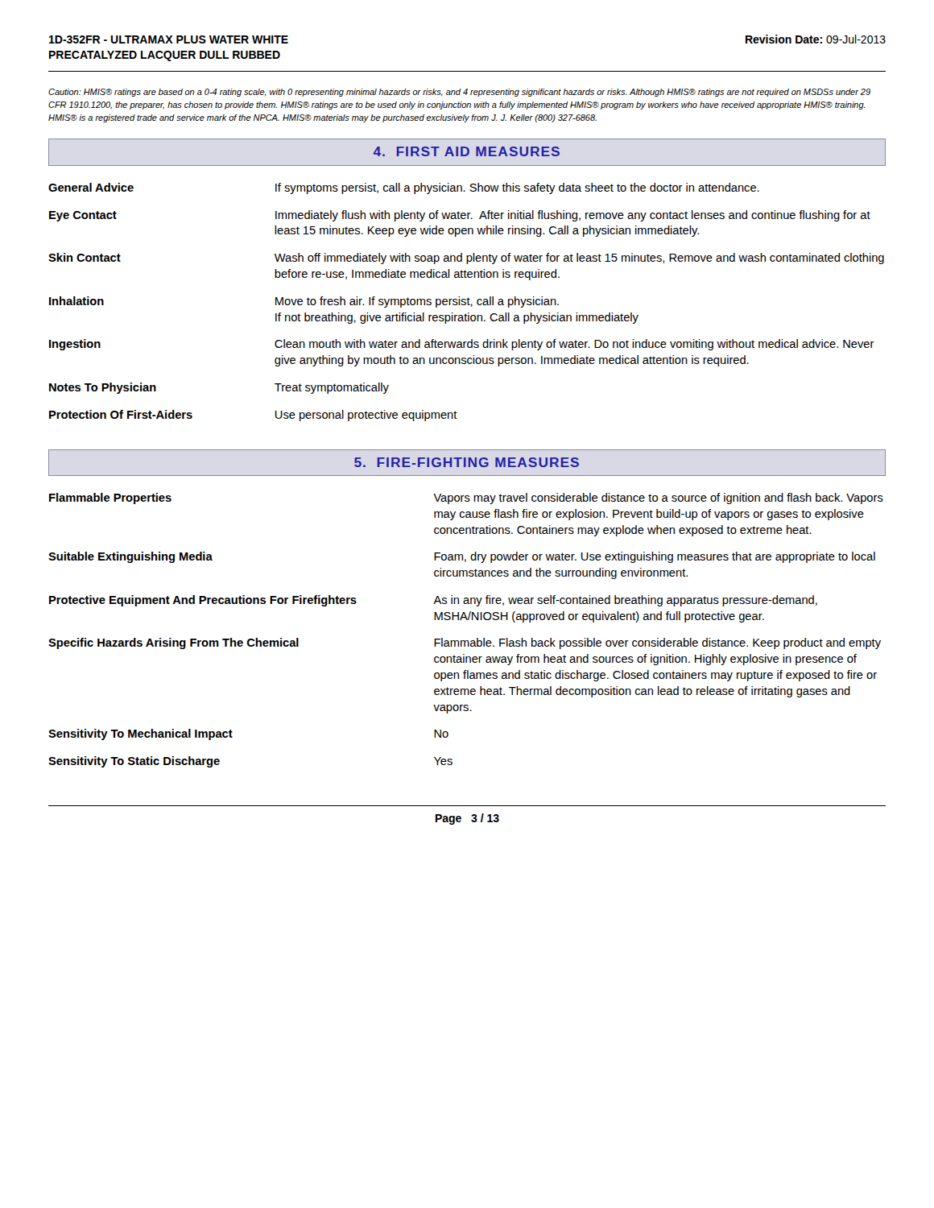1D-352FR - ULTRAMAX PLUS WATER WHITE
PRECATALYZED LACQUER DULL RUBBED
Revision Date: 09-Jul-2013
Caution: HMIS® ratings are based on a 0-4 rating scale, with 0 representing minimal hazards or risks, and 4 representing significant hazards or risks. Although HMIS® ratings are not required on MSDSs under 29 CFR 1910.1200, the preparer, has chosen to provide them. HMIS® ratings are to be used only in conjunction with a fully implemented HMIS® program by workers who have received appropriate HMIS® training. HMIS® is a registered trade and service mark of the NPCA. HMIS® materials may be purchased exclusively from J. J. Keller (800) 327-6868.
4. FIRST AID MEASURES
| General Advice | If symptoms persist, call a physician. Show this safety data sheet to the doctor in attendance. |
| Eye Contact | Immediately flush with plenty of water. After initial flushing, remove any contact lenses and continue flushing for at least 15 minutes. Keep eye wide open while rinsing. Call a physician immediately. |
| Skin Contact | Wash off immediately with soap and plenty of water for at least 15 minutes, Remove and wash contaminated clothing before re-use, Immediate medical attention is required. |
| Inhalation | Move to fresh air. If symptoms persist, call a physician. If not breathing, give artificial respiration. Call a physician immediately |
| Ingestion | Clean mouth with water and afterwards drink plenty of water. Do not induce vomiting without medical advice. Never give anything by mouth to an unconscious person. Immediate medical attention is required. |
| Notes To Physician | Treat symptomatically |
| Protection Of First-Aiders | Use personal protective equipment |
5. FIRE-FIGHTING MEASURES
| Flammable Properties | Vapors may travel considerable distance to a source of ignition and flash back. Vapors may cause flash fire or explosion. Prevent build-up of vapors or gases to explosive concentrations. Containers may explode when exposed to extreme heat. |
| Suitable Extinguishing Media | Foam, dry powder or water. Use extinguishing measures that are appropriate to local circumstances and the surrounding environment. |
| Protective Equipment And Precautions For Firefighters | As in any fire, wear self-contained breathing apparatus pressure-demand, MSHA/NIOSH (approved or equivalent) and full protective gear. |
| Specific Hazards Arising From The Chemical | Flammable. Flash back possible over considerable distance. Keep product and empty container away from heat and sources of ignition. Highly explosive in presence of open flames and static discharge. Closed containers may rupture if exposed to fire or extreme heat. Thermal decomposition can lead to release of irritating gases and vapors. |
| Sensitivity To Mechanical Impact | No |
| Sensitivity To Static Discharge | Yes |
Page 3 / 13